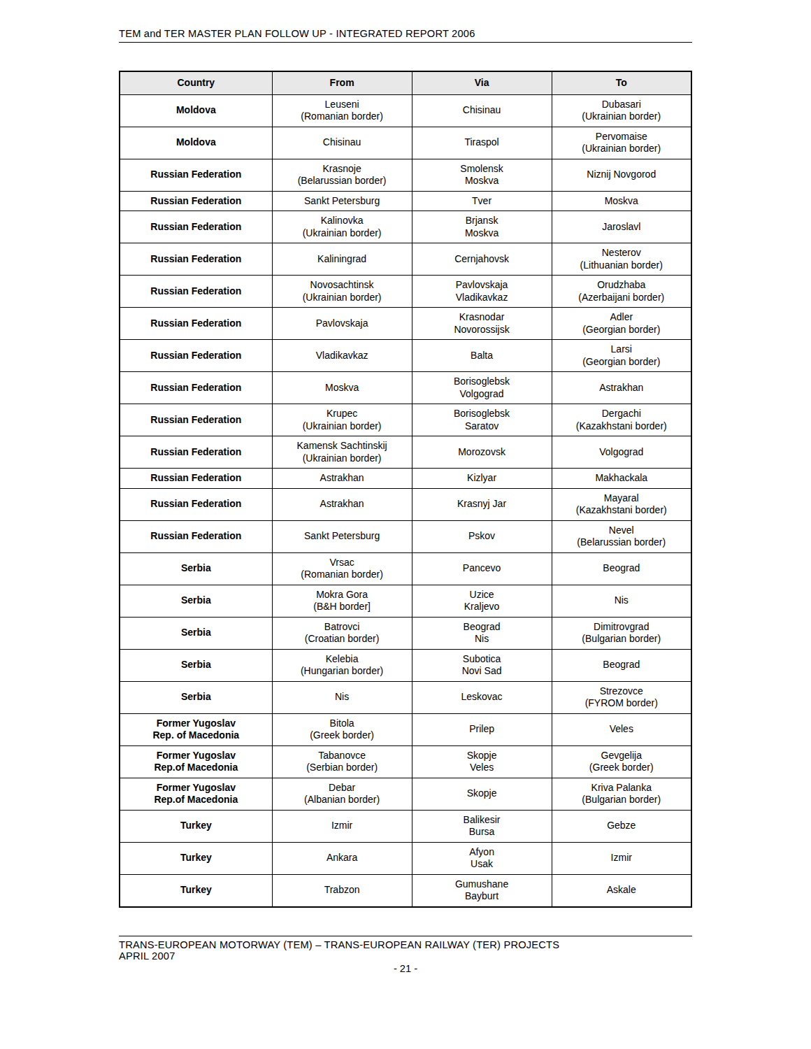TEM and TER MASTER PLAN FOLLOW UP - INTEGRATED REPORT 2006
| Country | From | Via | To |
| --- | --- | --- | --- |
| Moldova | Leuseni (Romanian border) | Chisinau | Dubasari (Ukrainian border) |
| Moldova | Chisinau | Tiraspol | Pervomaise (Ukrainian border) |
| Russian Federation | Krasnoje (Belarussian border) | Smolensk Moskva | Niznij Novgorod |
| Russian Federation | Sankt Petersburg | Tver | Moskva |
| Russian Federation | Kalinovka (Ukrainian border) | Brjansk Moskva | Jaroslavl |
| Russian Federation | Kaliningrad | Cernjahovsk | Nesterov (Lithuanian border) |
| Russian Federation | Novosachtinsk (Ukrainian border) | Pavlovskaja Vladikavkaz | Orudzhaba (Azerbaijani border) |
| Russian Federation | Pavlovskaja | Krasnodar Novorossijsk | Adler (Georgian border) |
| Russian Federation | Vladikavkaz | Balta | Larsi (Georgian border) |
| Russian Federation | Moskva | Borisoglebsk Volgograd | Astrakhan |
| Russian Federation | Krupec (Ukrainian border) | Borisoglebsk Saratov | Dergachi (Kazakhstani border) |
| Russian Federation | Kamensk Sachtinskij (Ukrainian border) | Morozovsk | Volgograd |
| Russian Federation | Astrakhan | Kizlyar | Makhackala |
| Russian Federation | Astrakhan | Krasnyj Jar | Mayaral (Kazakhstani border) |
| Russian Federation | Sankt Petersburg | Pskov | Nevel (Belarussian border) |
| Serbia | Vrsac (Romanian border) | Pancevo | Beograd |
| Serbia | Mokra Gora (B&H border] | Uzice Kraljevo | Nis |
| Serbia | Batrovci (Croatian border) | Beograd Nis | Dimitrovgrad (Bulgarian border) |
| Serbia | Kelebia (Hungarian border) | Subotica Novi Sad | Beograd |
| Serbia | Nis | Leskovac | Strezovce (FYROM border) |
| Former Yugoslav Rep. of Macedonia | Bitola (Greek border) | Prilep | Veles |
| Former Yugoslav Rep.of Macedonia | Tabanovce (Serbian border) | Skopje Veles | Gevgelija (Greek border) |
| Former Yugoslav Rep.of Macedonia | Debar (Albanian border) | Skopje | Kriva Palanka (Bulgarian border) |
| Turkey | Izmir | Balikesir Bursa | Gebze |
| Turkey | Ankara | Afyon Usak | Izmir |
| Turkey | Trabzon | Gumushane Bayburt | Askale |
TRANS-EUROPEAN MOTORWAY (TEM) – TRANS-EUROPEAN RAILWAY (TER) PROJECTS
APRIL 2007
- 21 -